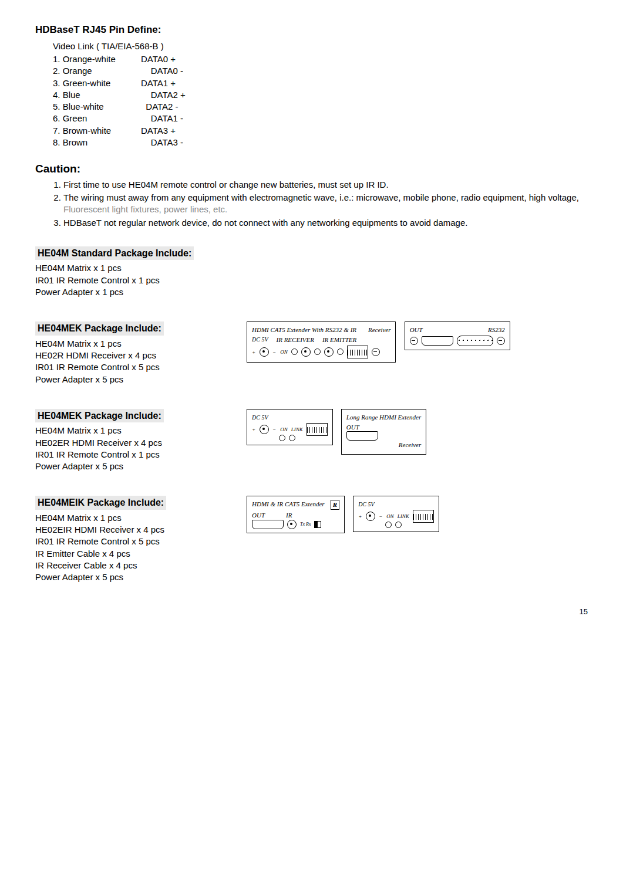HDBaseT RJ45 Pin Define:
Video Link ( TIA/EIA-568-B )
| 1. Orange-white | DATA0 + |
| 2. Orange | DATA0 - |
| 3. Green-white | DATA1 + |
| 4. Blue | DATA2 + |
| 5. Blue-white | DATA2 - |
| 6. Green | DATA1 - |
| 7. Brown-white | DATA3 + |
| 8. Brown | DATA3 - |
Caution:
First time to use HE04M remote control or change new batteries, must set up IR ID.
The wiring must away from any equipment with electromagnetic wave, i.e.: microwave, mobile phone, radio equipment, high voltage, Fluorescent light fixtures, power lines, etc.
HDBaseT not regular network device, do not connect with any networking equipments to avoid damage.
HE04M Standard Package Include:
HE04M Matrix x 1 pcs
IR01 IR Remote Control x 1 pcs
Power Adapter x 1 pcs
HE04MEK Package Include:
HE04M Matrix x 1 pcs
HE02R HDMI Receiver x 4 pcs
IR01 IR Remote Control x 5 pcs
Power Adapter x 5 pcs
HDMI CAT5 Extender With RS232 & IR Receiver
DC 5V IR RECEIVER IR EMITTER
+ − ON
OUT RS232
HE04MEK Package Include:
HE04M Matrix x 1 pcs
HE02ER HDMI Receiver x 4 pcs
IR01 IR Remote Control x 1 pcs
Power Adapter x 5 pcs
DC 5V
+ − ON LINK
Long Range HDMI Extender
OUT
Receiver
HE04MEIK Package Include:
HE04M Matrix x 1 pcs
HE02EIR HDMI Receiver x 4 pcs
IR01 IR Remote Control x 5 pcs
IR Emitter Cable x 4 pcs
IR Receiver Cable x 4 pcs
Power Adapter x 5 pcs
HDMI & IR CAT5 Extender R
OUT IR
Tx Rx
DC 5V
+ − ON LINK
15